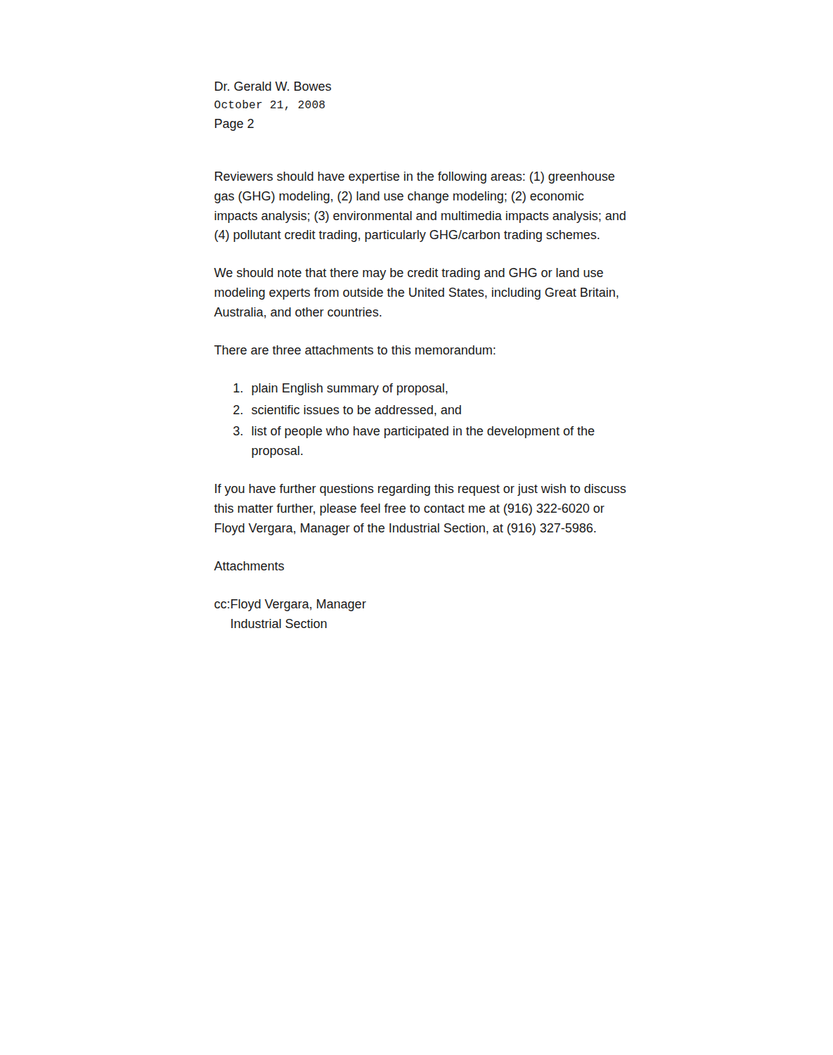Dr. Gerald W. Bowes
October 21, 2008
Page 2
Reviewers should have expertise in the following areas: (1) greenhouse gas (GHG) modeling, (2) land use change modeling; (2) economic impacts analysis; (3) environmental and multimedia impacts analysis; and (4) pollutant credit trading, particularly GHG/carbon trading schemes.
We should note that there may be credit trading and GHG or land use modeling experts from outside the United States, including Great Britain, Australia, and other countries.
There are three attachments to this memorandum:
plain English summary of proposal,
scientific issues to be addressed, and
list of people who have participated in the development of the proposal.
If you have further questions regarding this request or just wish to discuss this matter further, please feel free to contact me at (916) 322-6020 or Floyd Vergara, Manager of the Industrial Section, at (916) 327-5986.
Attachments
| cc: | Floyd Vergara, Manager Industrial Section |